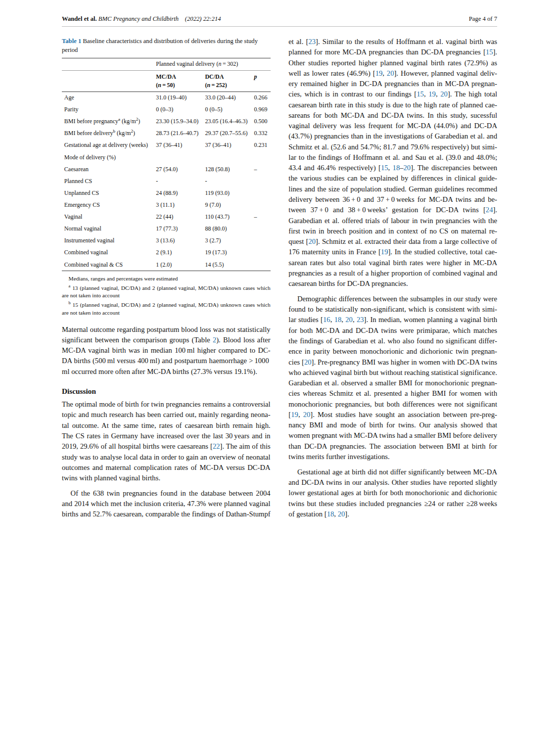Wandel et al. BMC Pregnancy and Childbirth (2022) 22:214
Page 4 of 7
Table 1 Baseline characteristics and distribution of deliveries during the study period
| | Planned vaginal delivery ( n = 302) |
| --- | --- |
| | MC/DA ( n = 50) | DC/DA ( n = 252) | p |
| Age | 31.0 (19–40) | 33.0 (20–44) | 0.266 |
| Parity | 0 (0–3) | 0 (0–5) | 0.969 |
| BMI before pregnancy a (kg/m 2 ) | 23.30 (15.9–34.0) | 23.05 (16.4–46.3) | 0.500 |
| BMI before delivery b (kg/m 2 ) | 28.73 (21.6–40.7) | 29.37 (20.7–55.6) | 0.332 |
| Gestational age at delivery (weeks) | 37 (36–41) | 37 (36–41) | 0.231 |
| Mode of delivery (%) | | | |
| Caesarean | 27 (54.0) | 128 (50.8) | – |
| Planned CS | - | - | |
| Unplanned CS | 24 (88.9) | 119 (93.0) | |
| Emergency CS | 3 (11.1) | 9 (7.0) | |
| Vaginal | 22 (44) | 110 (43.7) | – |
| Normal vaginal | 17 (77.3) | 88 (80.0) | |
| Instrumented vaginal | 3 (13.6) | 3 (2.7) | |
| Combined vaginal | 2 (9.1) | 19 (17.3) | |
| Combined vaginal & CS | 1 (2.0) | 14 (5.5) | |
Medians, ranges and percentages were estimated
a 13 (planned vaginal, DC/DA) and 2 (planned vaginal, MC/DA) unknown cases which are not taken into account
b 15 (planned vaginal, DC/DA) and 2 (planned vaginal, MC/DA) unknown cases which are not taken into account
Maternal outcome regarding postpartum blood loss was not statistically significant between the comparison groups (Table 2). Blood loss after MC-DA vaginal birth was in median 100 ml higher compared to DC-DA births (500 ml versus 400 ml) and postpartum haemorrhage > 1000 ml occurred more often after MC-DA births (27.3% versus 19.1%).
Discussion
The optimal mode of birth for twin pregnancies remains a controversial topic and much research has been carried out, mainly regarding neonatal outcome. At the same time, rates of caesarean birth remain high. The CS rates in Germany have increased over the last 30 years and in 2019, 29.6% of all hospital births were caesareans [22]. The aim of this study was to analyse local data in order to gain an overview of neonatal outcomes and maternal complication rates of MC-DA versus DC-DA twins with planned vaginal births.
Of the 638 twin pregnancies found in the database between 2004 and 2014 which met the inclusion criteria, 47.3% were planned vaginal births and 52.7% caesarean, comparable the findings of Dathan-Stumpf et al. [23]. Similar to the results of Hoffmann et al. vaginal birth was planned for more MC-DA pregnancies than DC-DA pregnancies [15]. Other studies reported higher planned vaginal birth rates (72.9%) as well as lower rates (46.9%) [19, 20]. However, planned vaginal delivery remained higher in DC-DA pregnancies than in MC-DA pregnancies, which is in contrast to our findings [15, 19, 20]. The high total caesarean birth rate in this study is due to the high rate of planned caesareans for both MC-DA and DC-DA twins. In this study, sucessful vaginal delivery was less frequent for MC-DA (44.0%) and DC-DA (43.7%) pregnancies than in the investigations of Garabedian et al. and Schmitz et al. (52.6 and 54.7%; 81.7 and 79.6% respectively) but similar to the findings of Hoffmann et al. and Sau et al. (39.0 and 48.0%; 43.4 and 46.4% respectively) [15, 18–20]. The discrepancies between the various studies can be explained by differences in clinical guidelines and the size of population studied. German guidelines recommed delivery between 36 + 0 and 37 + 0 weeks for MC-DA twins and between 37 + 0 and 38 + 0 weeks’ gestation for DC-DA twins [24]. Garabedian et al. offered trials of labour in twin pregnancies with the first twin in breech position and in context of no CS on maternal request [20]. Schmitz et al. extracted their data from a large collective of 176 maternity units in France [19]. In the studied collective, total caesarean rates but also total vaginal birth rates were higher in MC-DA pregnancies as a result of a higher proportion of combined vaginal and caesarean births for DC-DA pregnancies.
Demographic differences between the subsamples in our study were found to be statistically non-significant, which is consistent with similar studies [16, 18, 20, 23]. In median, women planning a vaginal birth for both MC-DA and DC-DA twins were primiparae, which matches the findings of Garabedian et al. who also found no significant difference in parity between monochorionic and dichorionic twin pregnancies [20]. Pre-pregnancy BMI was higher in women with DC-DA twins who achieved vaginal birth but without reaching statistical significance. Garabedian et al. observed a smaller BMI for monochorionic pregnancies whereas Schmitz et al. presented a higher BMI for women with monochorionic pregnancies, but both differences were not significant [19, 20]. Most studies have sought an association between pre-pregnancy BMI and mode of birth for twins. Our analysis showed that women pregnant with MC-DA twins had a smaller BMI before delivery than DC-DA pregnancies. The association between BMI at birth for twins merits further investigations.
Gestational age at birth did not differ significantly between MC-DA and DC-DA twins in our analysis. Other studies have reported slightly lower gestational ages at birth for both monochorionic and dichorionic twins but these studies included pregnancies ≥24 or rather ≥28 weeks of gestation [18, 20].